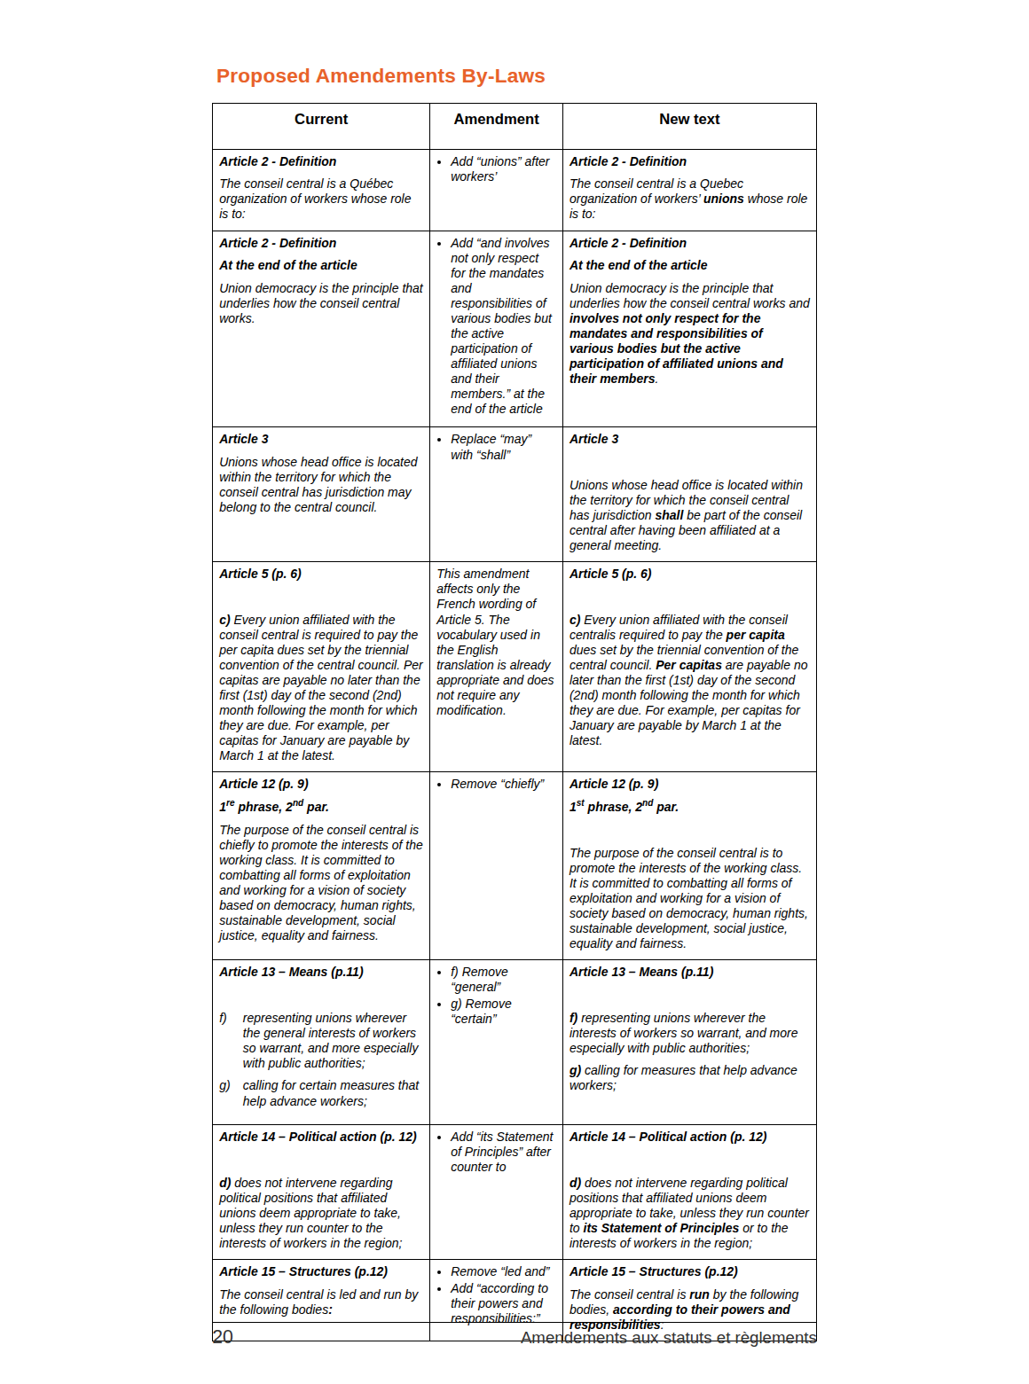Proposed Amendements By-Laws
| Current | Amendment | New text |
| --- | --- | --- |
| Article 2 - Definition The conseil central is a Québec organization of workers whose role is to: | Add “unions” after workers’ | Article 2 - Definition The conseil central is a Quebec organization of workers’ unions whose role is to: |
| Article 2 - Definition At the end of the article Union democracy is the principle that underlies how the conseil central works. | Add “and involves not only respect for the mandates and responsibilities of various bodies but the active participation of affiliated unions and their members.” at the end of the article | Article 2 - Definition At the end of the article Union democracy is the principle that underlies how the conseil central works and involves not only respect for the mandates and responsibilities of various bodies but the active participation of affiliated unions and their members . |
| Article 3 Unions whose head office is located within the territory for which the conseil central has jurisdiction may belong to the central council. | Replace “may” with “shall” | Article 3 Unions whose head office is located within the territory for which the conseil central has jurisdiction shall be part of the conseil central after having been affiliated at a general meeting. |
| Article 5 (p. 6) c) Every union affiliated with the conseil central is required to pay the per capita dues set by the triennial convention of the central council. Per capitas are payable no later than the first (1st) day of the second (2nd) month following the month for which they are due. For example, per capitas for January are payable by March 1 at the latest. | This amendment affects only the French wording of Article 5. The vocabulary used in the English translation is already appropriate and does not require any modification. | Article 5 (p. 6) c) Every union affiliated with the conseil centralis required to pay the per capita dues set by the triennial convention of the central council. Per capitas are payable no later than the first (1st) day of the second (2nd) month following the month for which they are due. For example, per capitas for January are payable by March 1 at the latest. |
| Article 12 (p. 9) 1 re phrase, 2 nd par. The purpose of the conseil central is chiefly to promote the interests of the working class. It is committed to combatting all forms of exploitation and working for a vision of society based on democracy, human rights, sustainable development, social justice, equality and fairness. | Remove “chiefly” | Article 12 (p. 9) 1 st phrase, 2 nd par. The purpose of the conseil central is to promote the interests of the working class. It is committed to combatting all forms of exploitation and working for a vision of society based on democracy, human rights, sustainable development, social justice, equality and fairness. |
| Article 13 – Means (p.11) f) representing unions wherever the general interests of workers so warrant, and more especially with public authorities; g) calling for certain measures that help advance workers; | f) Remove “general” g) Remove “certain” | Article 13 – Means (p.11) f) representing unions wherever the interests of workers so warrant, and more especially with public authorities; g) calling for measures that help advance workers; |
| Article 14 – Political action (p. 12) d) does not intervene regarding political positions that affiliated unions deem appropriate to take, unless they run counter to the interests of workers in the region; | Add “its Statement of Principles” after counter to | Article 14 – Political action (p. 12) d) does not intervene regarding political positions that affiliated unions deem appropriate to take, unless they run counter to its Statement of Principles or to the interests of workers in the region; |
| Article 15 – Structures (p.12) The conseil central is led and run by the following bodies : | Remove “led and” Add “according to their powers and responsibilities:” | Article 15 – Structures (p.12) The conseil central is run by the following bodies, according to their powers and responsibilities : |
20
Amendements aux statuts et règlements